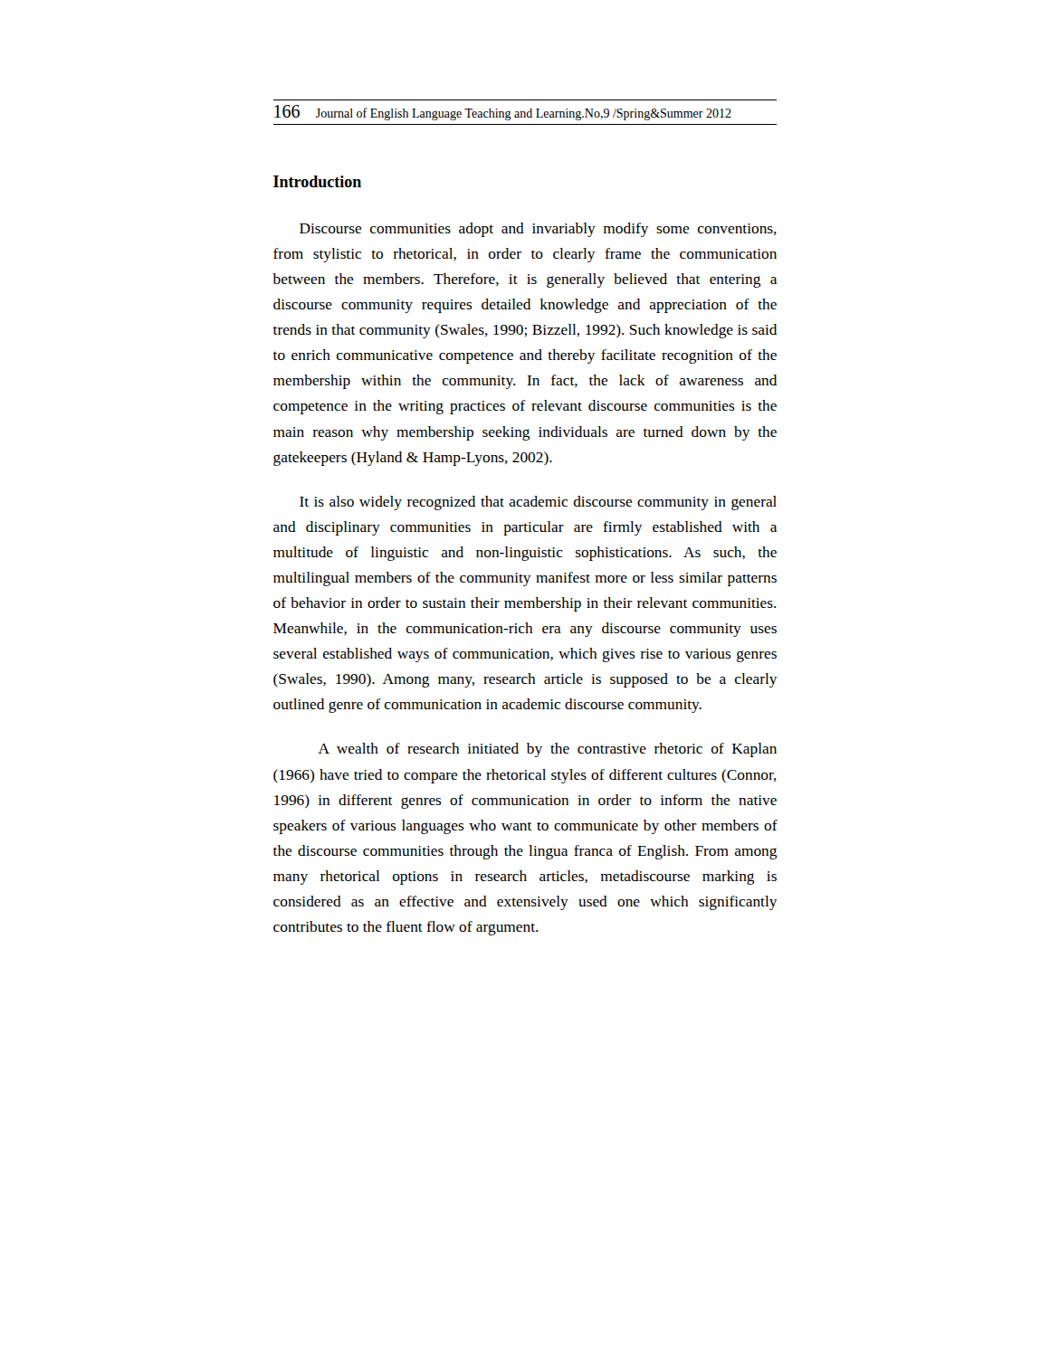166 Journal of English Language Teaching and Learning.No,9 /Spring&Summer 2012
Introduction
Discourse communities adopt and invariably modify some conventions, from stylistic to rhetorical, in order to clearly frame the communication between the members. Therefore, it is generally believed that entering a discourse community requires detailed knowledge and appreciation of the trends in that community (Swales, 1990; Bizzell, 1992). Such knowledge is said to enrich communicative competence and thereby facilitate recognition of the membership within the community. In fact, the lack of awareness and competence in the writing practices of relevant discourse communities is the main reason why membership seeking individuals are turned down by the gatekeepers (Hyland & Hamp-Lyons, 2002).
It is also widely recognized that academic discourse community in general and disciplinary communities in particular are firmly established with a multitude of linguistic and non-linguistic sophistications. As such, the multilingual members of the community manifest more or less similar patterns of behavior in order to sustain their membership in their relevant communities. Meanwhile, in the communication-rich era any discourse community uses several established ways of communication, which gives rise to various genres (Swales, 1990). Among many, research article is supposed to be a clearly outlined genre of communication in academic discourse community.
A wealth of research initiated by the contrastive rhetoric of Kaplan (1966) have tried to compare the rhetorical styles of different cultures (Connor, 1996) in different genres of communication in order to inform the native speakers of various languages who want to communicate by other members of the discourse communities through the lingua franca of English. From among many rhetorical options in research articles, metadiscourse marking is considered as an effective and extensively used one which significantly contributes to the fluent flow of argument.